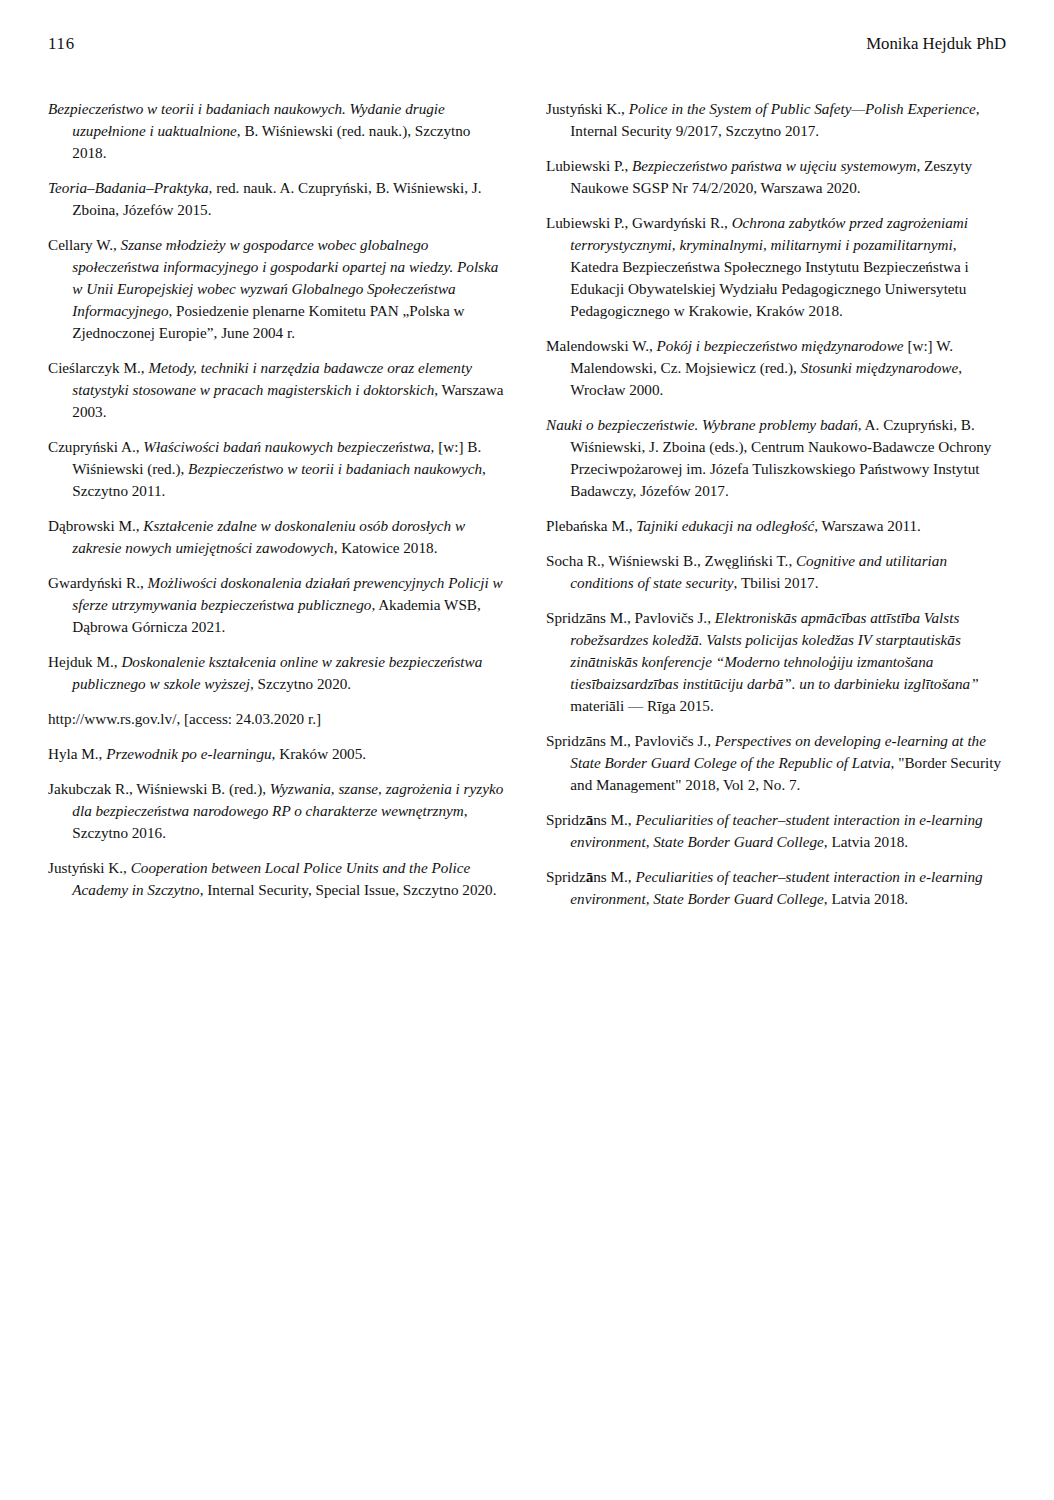116 Monika Hejduk PhD
Bezpieczeństwo w teorii i badaniach naukowych. Wydanie drugie uzupełnione i uaktualnione, B. Wiśniewski (red. nauk.), Szczytno 2018.
Teoria–Badania–Praktyka, red. nauk. A. Czupryński, B. Wiśniewski, J. Zboina, Józefów 2015.
Cellary W., Szanse młodzieży w gospodarce wobec globalnego społeczeństwa informacyjnego i gospodarki opartej na wiedzy. Polska w Unii Europejskiej wobec wyzwań Globalnego Społeczeństwa Informacyjnego, Posiedzenie plenarne Komitetu PAN „Polska w Zjednoczonej Europie”, June 2004 r.
Cieślarczyk M., Metody, techniki i narzędzia badawcze oraz elementy statystyki stosowane w pracach magisterskich i doktorskich, Warszawa 2003.
Czupryński A., Właściwości badań naukowych bezpieczeństwa, [w:] B. Wiśniewski (red.), Bezpieczeństwo w teorii i badaniach naukowych, Szczytno 2011.
Dąbrowski M., Kształcenie zdalne w doskonaleniu osób dorosłych w zakresie nowych umiejętności zawodowych, Katowice 2018.
Gwardyński R., Możliwości doskonalenia działań prewencyjnych Policji w sferze utrzymywania bezpieczeństwa publicznego, Akademia WSB, Dąbrowa Górnicza 2021.
Hejduk M., Doskonalenie kształcenia online w zakresie bezpieczeństwa publicznego w szkole wyższej, Szczytno 2020.
http://www.rs.gov.lv/, [access: 24.03.2020 r.]
Hyla M., Przewodnik po e-learningu, Kraków 2005.
Jakubczak R., Wiśniewski B. (red.), Wyzwania, szanse, zagrożenia i ryzyko dla bezpieczeństwa narodowego RP o charakterze wewnętrznym, Szczytno 2016.
Justyński K., Cooperation between Local Police Units and the Police Academy in Szczytno, Internal Security, Special Issue, Szczytno 2020.
Justyński K., Police in the System of Public Safety—Polish Experience, Internal Security 9/2017, Szczytno 2017.
Lubiewski P., Bezpieczeństwo państwa w ujęciu systemowym, Zeszyty Naukowe SGSP Nr 74/2/2020, Warszawa 2020.
Lubiewski P., Gwardyński R., Ochrona zabytków przed zagrożeniami terrorystycznymi, kryminalnymi, militarnymi i pozamilitarnymi, Katedra Bezpieczeństwa Społecznego Instytutu Bezpieczeństwa i Edukacji Obywatelskiej Wydziału Pedagogicznego Uniwersytetu Pedagogicznego w Krakowie, Kraków 2018.
Malendowski W., Pokój i bezpieczeństwo międzynarodowe [w:] W. Malendowski, Cz. Mojsiewicz (red.), Stosunki międzynarodowe, Wrocław 2000.
Nauki o bezpieczeństwie. Wybrane problemy badań, A. Czupryński, B. Wiśniewski, J. Zboina (eds.), Centrum Naukowo-Badawcze Ochrony Przeciwpożarowej im. Józefa Tuliszkowskiego Państwowy Instytut Badawczy, Józefów 2017.
Plebańska M., Tajniki edukacji na odległość, Warszawa 2011.
Socha R., Wiśniewski B., Zwęgliński T., Cognitive and utilitarian conditions of state security, Tbilisi 2017.
Spridzāns M., Pavlovičs J., Elektroniskās apmācības attīstība Valsts robežsardzes koledžā. Valsts policijas koledžas IV starptautiskās zinātniskās konferencje “Moderno tehnoloģiju izmantošana tiesībaizsardzības institūciju darbā”. un to darbinieku izglītošana” materiāli — Rīga 2015.
Spridzāns M., Pavlovičs J., Perspectives on developing e-learning at the State Border Guard Colege of the Republic of Latvia, "Border Security and Management" 2018, Vol 2, No. 7.
Spridzāns M., Peculiarities of teacher–student interaction in e-learning environment, State Border Guard College, Latvia 2018.
Spridzāns M., Peculiarities of teacher–student interaction in e-learning environment, State Border Guard College, Latvia 2018.